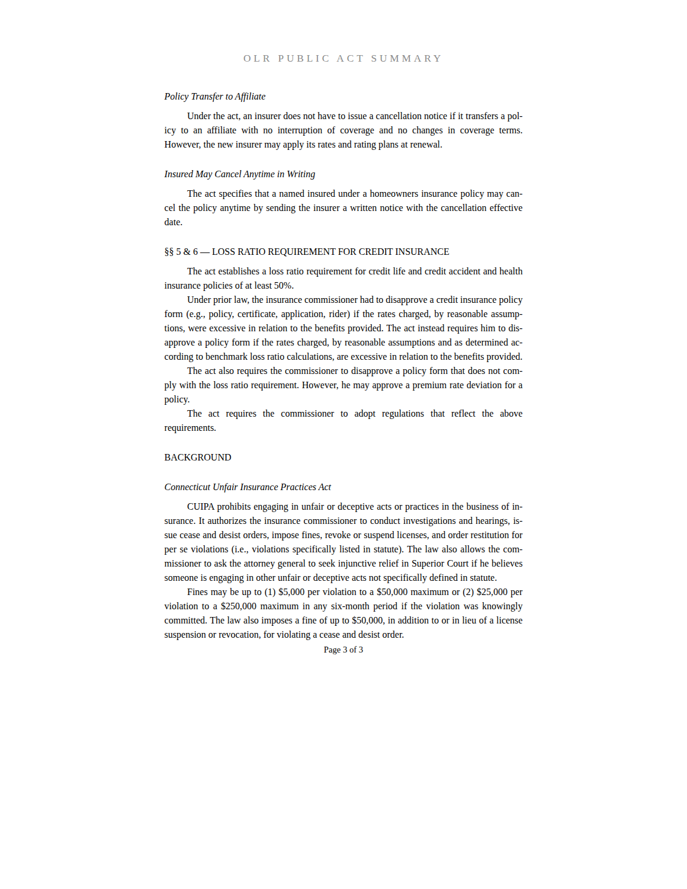OLR Public Act Summary
Policy Transfer to Affiliate
Under the act, an insurer does not have to issue a cancellation notice if it transfers a policy to an affiliate with no interruption of coverage and no changes in coverage terms. However, the new insurer may apply its rates and rating plans at renewal.
Insured May Cancel Anytime in Writing
The act specifies that a named insured under a homeowners insurance policy may cancel the policy anytime by sending the insurer a written notice with the cancellation effective date.
§§ 5 & 6 — LOSS RATIO REQUIREMENT FOR CREDIT INSURANCE
The act establishes a loss ratio requirement for credit life and credit accident and health insurance policies of at least 50%.
Under prior law, the insurance commissioner had to disapprove a credit insurance policy form (e.g., policy, certificate, application, rider) if the rates charged, by reasonable assumptions, were excessive in relation to the benefits provided. The act instead requires him to disapprove a policy form if the rates charged, by reasonable assumptions and as determined according to benchmark loss ratio calculations, are excessive in relation to the benefits provided.
The act also requires the commissioner to disapprove a policy form that does not comply with the loss ratio requirement. However, he may approve a premium rate deviation for a policy.
The act requires the commissioner to adopt regulations that reflect the above requirements.
BACKGROUND
Connecticut Unfair Insurance Practices Act
CUIPA prohibits engaging in unfair or deceptive acts or practices in the business of insurance. It authorizes the insurance commissioner to conduct investigations and hearings, issue cease and desist orders, impose fines, revoke or suspend licenses, and order restitution for per se violations (i.e., violations specifically listed in statute). The law also allows the commissioner to ask the attorney general to seek injunctive relief in Superior Court if he believes someone is engaging in other unfair or deceptive acts not specifically defined in statute.
Fines may be up to (1) $5,000 per violation to a $50,000 maximum or (2) $25,000 per violation to a $250,000 maximum in any six-month period if the violation was knowingly committed. The law also imposes a fine of up to $50,000, in addition to or in lieu of a license suspension or revocation, for violating a cease and desist order.
Page 3 of 3